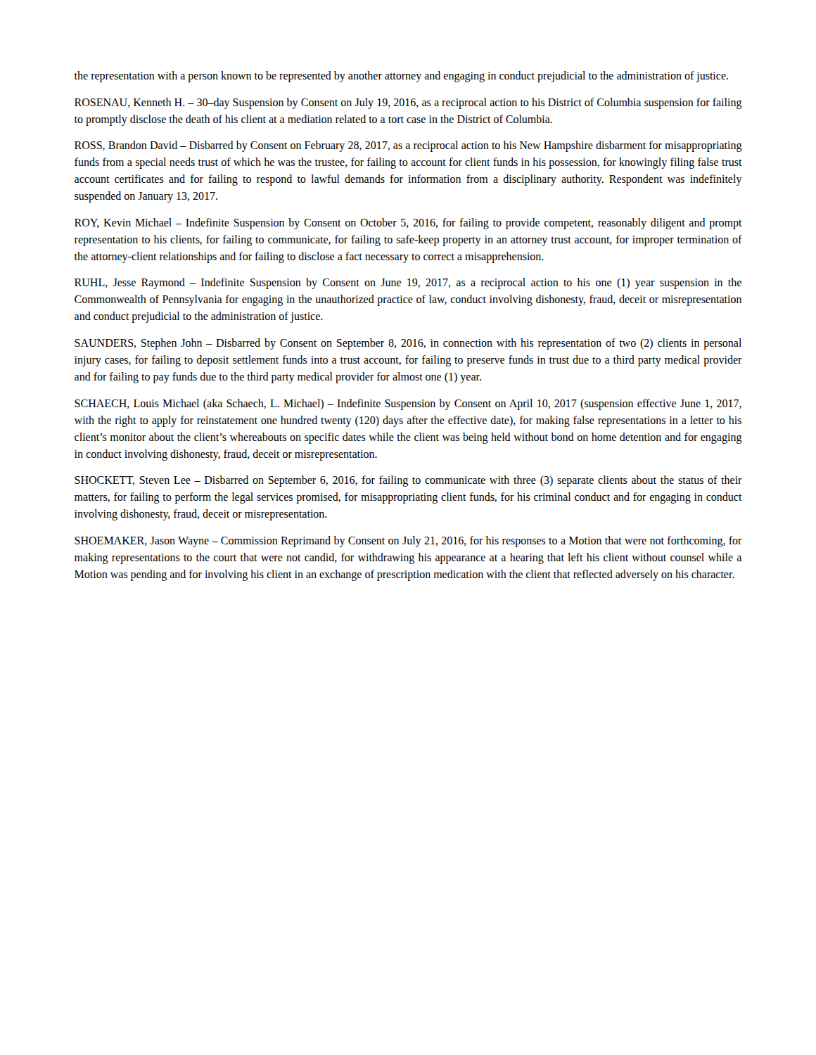the representation with a person known to be represented by another attorney and engaging in conduct prejudicial to the administration of justice.
ROSENAU, Kenneth H. – 30–day Suspension by Consent on July 19, 2016, as a reciprocal action to his District of Columbia suspension for failing to promptly disclose the death of his client at a mediation related to a tort case in the District of Columbia.
ROSS, Brandon David – Disbarred by Consent on February 28, 2017, as a reciprocal action to his New Hampshire disbarment for misappropriating funds from a special needs trust of which he was the trustee, for failing to account for client funds in his possession, for knowingly filing false trust account certificates and for failing to respond to lawful demands for information from a disciplinary authority. Respondent was indefinitely suspended on January 13, 2017.
ROY, Kevin Michael – Indefinite Suspension by Consent on October 5, 2016, for failing to provide competent, reasonably diligent and prompt representation to his clients, for failing to communicate, for failing to safe-keep property in an attorney trust account, for improper termination of the attorney-client relationships and for failing to disclose a fact necessary to correct a misapprehension.
RUHL, Jesse Raymond – Indefinite Suspension by Consent on June 19, 2017, as a reciprocal action to his one (1) year suspension in the Commonwealth of Pennsylvania for engaging in the unauthorized practice of law, conduct involving dishonesty, fraud, deceit or misrepresentation and conduct prejudicial to the administration of justice.
SAUNDERS, Stephen John – Disbarred by Consent on September 8, 2016, in connection with his representation of two (2) clients in personal injury cases, for failing to deposit settlement funds into a trust account, for failing to preserve funds in trust due to a third party medical provider and for failing to pay funds due to the third party medical provider for almost one (1) year.
SCHAECH, Louis Michael (aka Schaech, L. Michael) – Indefinite Suspension by Consent on April 10, 2017 (suspension effective June 1, 2017, with the right to apply for reinstatement one hundred twenty (120) days after the effective date), for making false representations in a letter to his client’s monitor about the client’s whereabouts on specific dates while the client was being held without bond on home detention and for engaging in conduct involving dishonesty, fraud, deceit or misrepresentation.
SHOCKETT, Steven Lee – Disbarred on September 6, 2016, for failing to communicate with three (3) separate clients about the status of their matters, for failing to perform the legal services promised, for misappropriating client funds, for his criminal conduct and for engaging in conduct involving dishonesty, fraud, deceit or misrepresentation.
SHOEMAKER, Jason Wayne – Commission Reprimand by Consent on July 21, 2016, for his responses to a Motion that were not forthcoming, for making representations to the court that were not candid, for withdrawing his appearance at a hearing that left his client without counsel while a Motion was pending and for involving his client in an exchange of prescription medication with the client that reflected adversely on his character.